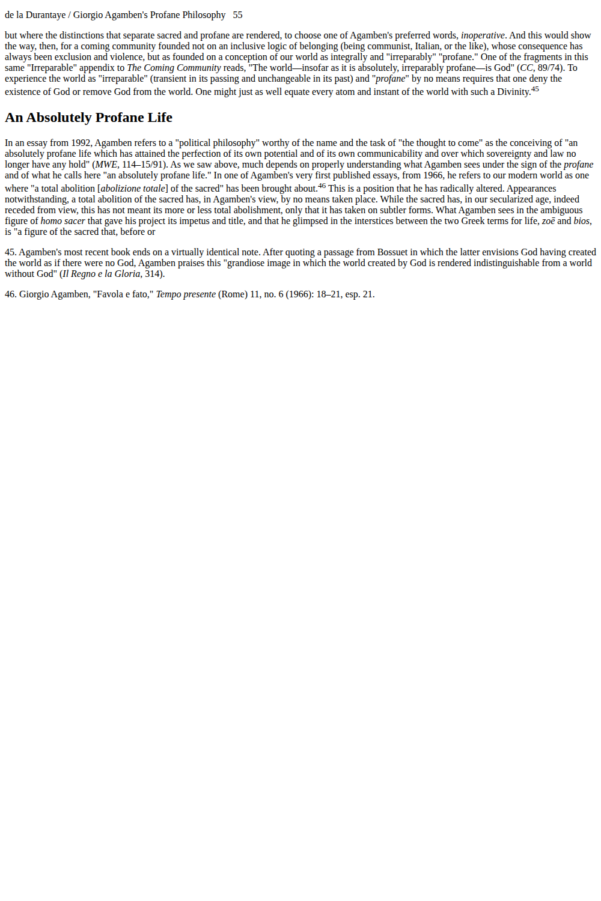de la Durantaye / Giorgio Agamben's Profane Philosophy 55
but where the distinctions that separate sacred and profane are rendered, to choose one of Agamben's preferred words, inoperative. And this would show the way, then, for a coming community founded not on an inclusive logic of belonging (being communist, Italian, or the like), whose consequence has always been exclusion and violence, but as founded on a conception of our world as integrally and "irreparably" "profane." One of the fragments in this same "Irreparable" appendix to The Coming Community reads, "The world—insofar as it is absolutely, irreparably profane—is God" (CC, 89/74). To experience the world as "irreparable" (transient in its passing and unchangeable in its past) and "profane" by no means requires that one deny the existence of God or remove God from the world. One might just as well equate every atom and instant of the world with such a Divinity.45
An Absolutely Profane Life
In an essay from 1992, Agamben refers to a "political philosophy" worthy of the name and the task of "the thought to come" as the conceiving of "an absolutely profane life which has attained the perfection of its own potential and of its own communicability and over which sovereignty and law no longer have any hold" (MWE, 114–15/91). As we saw above, much depends on properly understanding what Agamben sees under the sign of the profane and of what he calls here "an absolutely profane life." In one of Agamben's very first published essays, from 1966, he refers to our modern world as one where "a total abolition [abolizione totale] of the sacred" has been brought about.46 This is a position that he has radically altered. Appearances notwithstanding, a total abolition of the sacred has, in Agamben's view, by no means taken place. While the sacred has, in our secularized age, indeed receded from view, this has not meant its more or less total abolishment, only that it has taken on subtler forms. What Agamben sees in the ambiguous figure of homo sacer that gave his project its impetus and title, and that he glimpsed in the interstices between the two Greek terms for life, zoē and bios, is "a figure of the sacred that, before or
45. Agamben's most recent book ends on a virtually identical note. After quoting a passage from Bossuet in which the latter envisions God having created the world as if there were no God, Agamben praises this "grandiose image in which the world created by God is rendered indistinguishable from a world without God" (Il Regno e la Gloria, 314).
46. Giorgio Agamben, "Favola e fato," Tempo presente (Rome) 11, no. 6 (1966): 18–21, esp. 21.